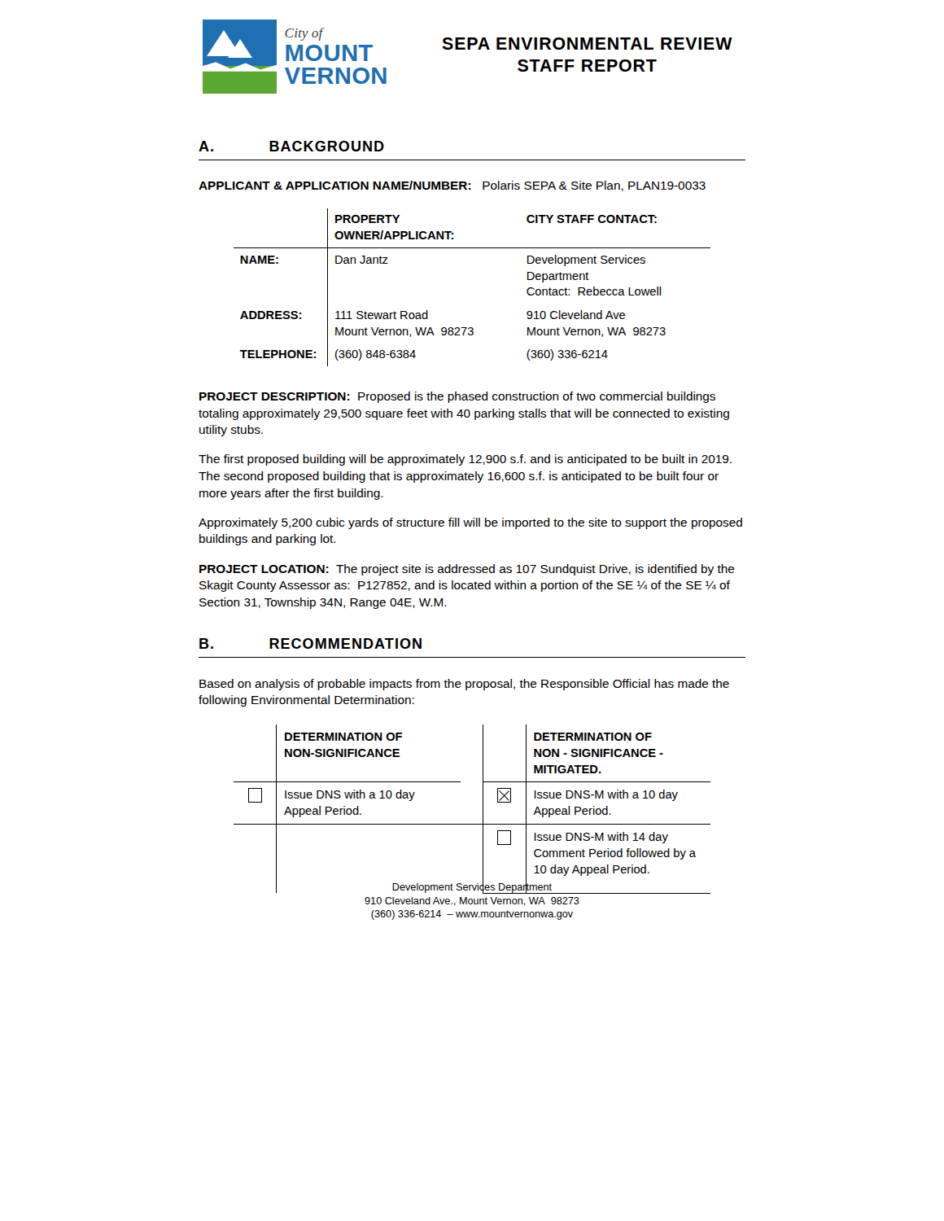City of
MOUNT
VERNON
SEPA ENVIRONMENTAL REVIEW
STAFF REPORT
A. BACKGROUND
APPLICANT & APPLICATION NAME/NUMBER: Polaris SEPA & Site Plan, PLAN19-0033
| | PROPERTY OWNER/APPLICANT: | CITY STAFF CONTACT: |
| NAME: | Dan Jantz | Development Services Department Contact: Rebecca Lowell |
| ADDRESS: | 111 Stewart Road Mount Vernon, WA 98273 | 910 Cleveland Ave Mount Vernon, WA 98273 |
| TELEPHONE: | (360) 848-6384 | (360) 336-6214 |
PROJECT DESCRIPTION: Proposed is the phased construction of two commercial buildings totaling approximately 29,500 square feet with 40 parking stalls that will be connected to existing utility stubs.
The first proposed building will be approximately 12,900 s.f. and is anticipated to be built in 2019. The second proposed building that is approximately 16,600 s.f. is anticipated to be built four or more years after the first building.
Approximately 5,200 cubic yards of structure fill will be imported to the site to support the proposed buildings and parking lot.
PROJECT LOCATION: The project site is addressed as 107 Sundquist Drive, is identified by the Skagit County Assessor as: P127852, and is located within a portion of the SE ¼ of the SE ¼ of Section 31, Township 34N, Range 04E, W.M.
B. RECOMMENDATION
Based on analysis of probable impacts from the proposal, the Responsible Official has made the following Environmental Determination:
| | DETERMINATION OF NON-SIGNIFICANCE | | | DETERMINATION OF NON - SIGNIFICANCE - MITIGATED. |
| | Issue DNS with a 10 day Appeal Period. | | | Issue DNS-M with a 10 day Appeal Period. |
| | | | | Issue DNS-M with 14 day Comment Period followed by a 10 day Appeal Period. |
Development Services Department
910 Cleveland Ave., Mount Vernon, WA 98273
(360) 336-6214 – www.mountvernonwa.gov